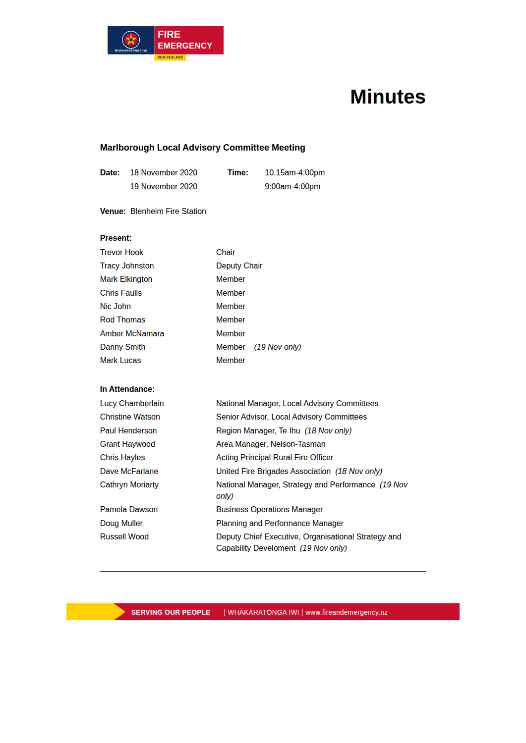WHAKARATONGA IWI FIRE EMERGENCY NEW ZEALAND
Minutes
Marlborough Local Advisory Committee Meeting
| Date: | 18 November 2020 | Time: | 10.15am-4:00pm |
| | 19 November 2020 | | 9:00am-4:00pm |
Venue: Blenheim Fire Station
Present:
| Trevor Hook | Chair |
| Tracy Johnston | Deputy Chair |
| Mark Elkington | Member |
| Chris Faulls | Member |
| Nic John | Member |
| Rod Thomas | Member |
| Amber McNamara | Member |
| Danny Smith | Member (19 Nov only) |
| Mark Lucas | Member |
In Attendance:
| Lucy Chamberlain | National Manager, Local Advisory Committees |
| Christine Watson | Senior Advisor, Local Advisory Committees |
| Paul Henderson | Region Manager, Te Ihu (18 Nov only) |
| Grant Haywood | Area Manager, Nelson-Tasman |
| Chris Hayles | Acting Principal Rural Fire Officer |
| Dave McFarlane | United Fire Brigades Association (18 Nov only) |
| Cathryn Moriarty | National Manager, Strategy and Performance (19 Nov only) |
| Pamela Dawson | Business Operations Manager |
| Doug Muller | Planning and Performance Manager |
| Russell Wood | Deputy Chief Executive, Organisational Strategy and Capability Develoment (19 Nov only) |
SERVING OUR PEOPLE | WHAKARATONGA IWI | www.fireandemergency.nz